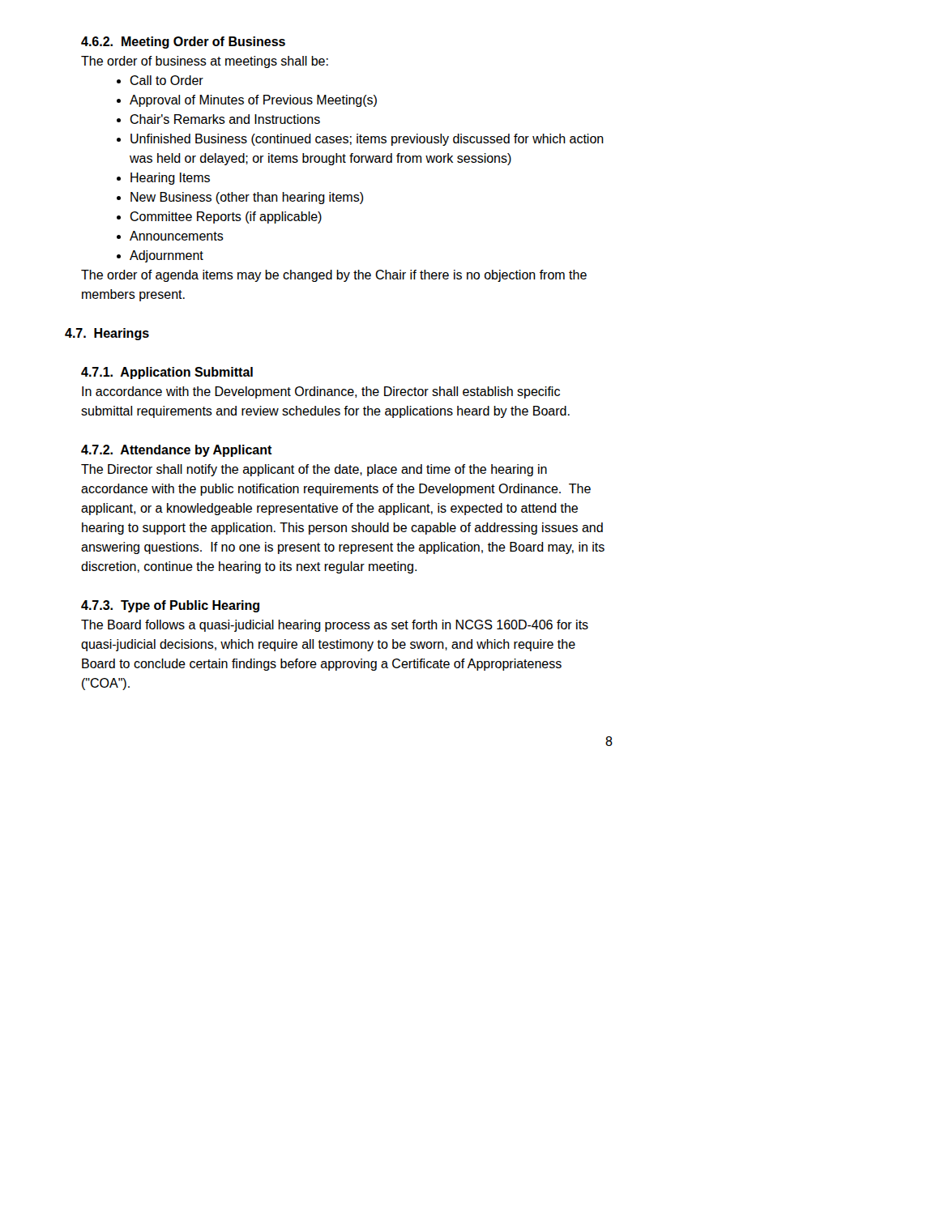4.6.2. Meeting Order of Business
The order of business at meetings shall be:
Call to Order
Approval of Minutes of Previous Meeting(s)
Chair's Remarks and Instructions
Unfinished Business (continued cases; items previously discussed for which action was held or delayed; or items brought forward from work sessions)
Hearing Items
New Business (other than hearing items)
Committee Reports (if applicable)
Announcements
Adjournment
The order of agenda items may be changed by the Chair if there is no objection from the members present.
4.7. Hearings
4.7.1. Application Submittal
In accordance with the Development Ordinance, the Director shall establish specific submittal requirements and review schedules for the applications heard by the Board.
4.7.2. Attendance by Applicant
The Director shall notify the applicant of the date, place and time of the hearing in accordance with the public notification requirements of the Development Ordinance. The applicant, or a knowledgeable representative of the applicant, is expected to attend the hearing to support the application. This person should be capable of addressing issues and answering questions. If no one is present to represent the application, the Board may, in its discretion, continue the hearing to its next regular meeting.
4.7.3. Type of Public Hearing
The Board follows a quasi-judicial hearing process as set forth in NCGS 160D-406 for its quasi-judicial decisions, which require all testimony to be sworn, and which require the Board to conclude certain findings before approving a Certificate of Appropriateness ("COA").
8